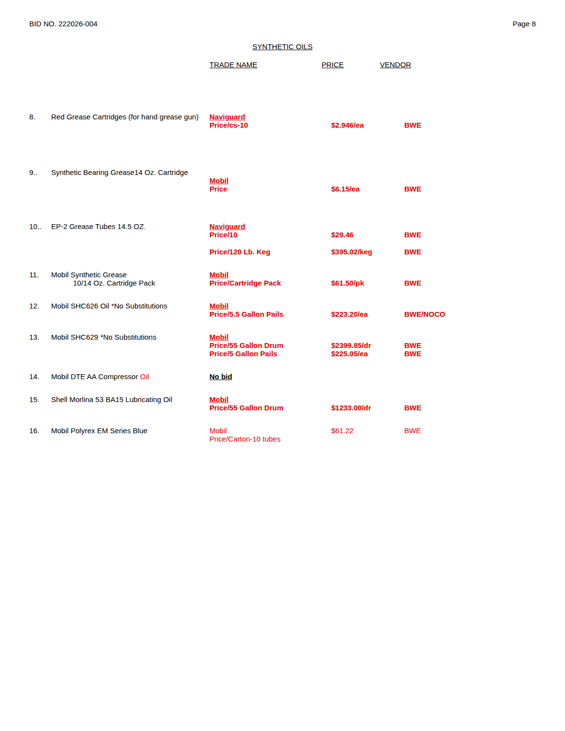BID NO. 222026-004
Page 8
SYNTHETIC OILS
TRADE NAME PRICE VENDOR
8. Red Grease Cartridges (for hand grease gun)
Naviguard
Price/cs-10
$2.946/ea
BWE
9.. Synthetic Bearing Grease14 Oz. Cartridge
Mobil
Price
$6.15/ea
BWE
10.. EP-2 Grease Tubes 14.5 OZ.
Naviguard
Price/10
$29.46
BWE
Price/120 Lb. Keg
$395.02/keg
BWE
11. Mobil Synthetic Grease
Mobil
10/14 Oz. Cartridge Pack
Price/Cartridge Pack
$61.50/pk
BWE
12. Mobil SHC626 Oil *No Substitutions
Mobil
Price/5.5 Gallon Pails
$223.20/ea
BWE/NOCO
13. Mobil SHC629 *No Substitutions
Mobil
Price/55 Gallon Drum
$2399.85/dr
BWE
Price/5 Gallon Pails
$225.05/ea
BWE
14. Mobil DTE AA Compressor Oil
No bid
15. Shell Morlina 53 BA15 Lubricating Oil
Mobil
Price/55 Gallon Drum
$1233.00/dr
BWE
16. Mobil Polyrex EM Series Blue
Mobil
$61.22
BWE
Price/Carton-10 tubes